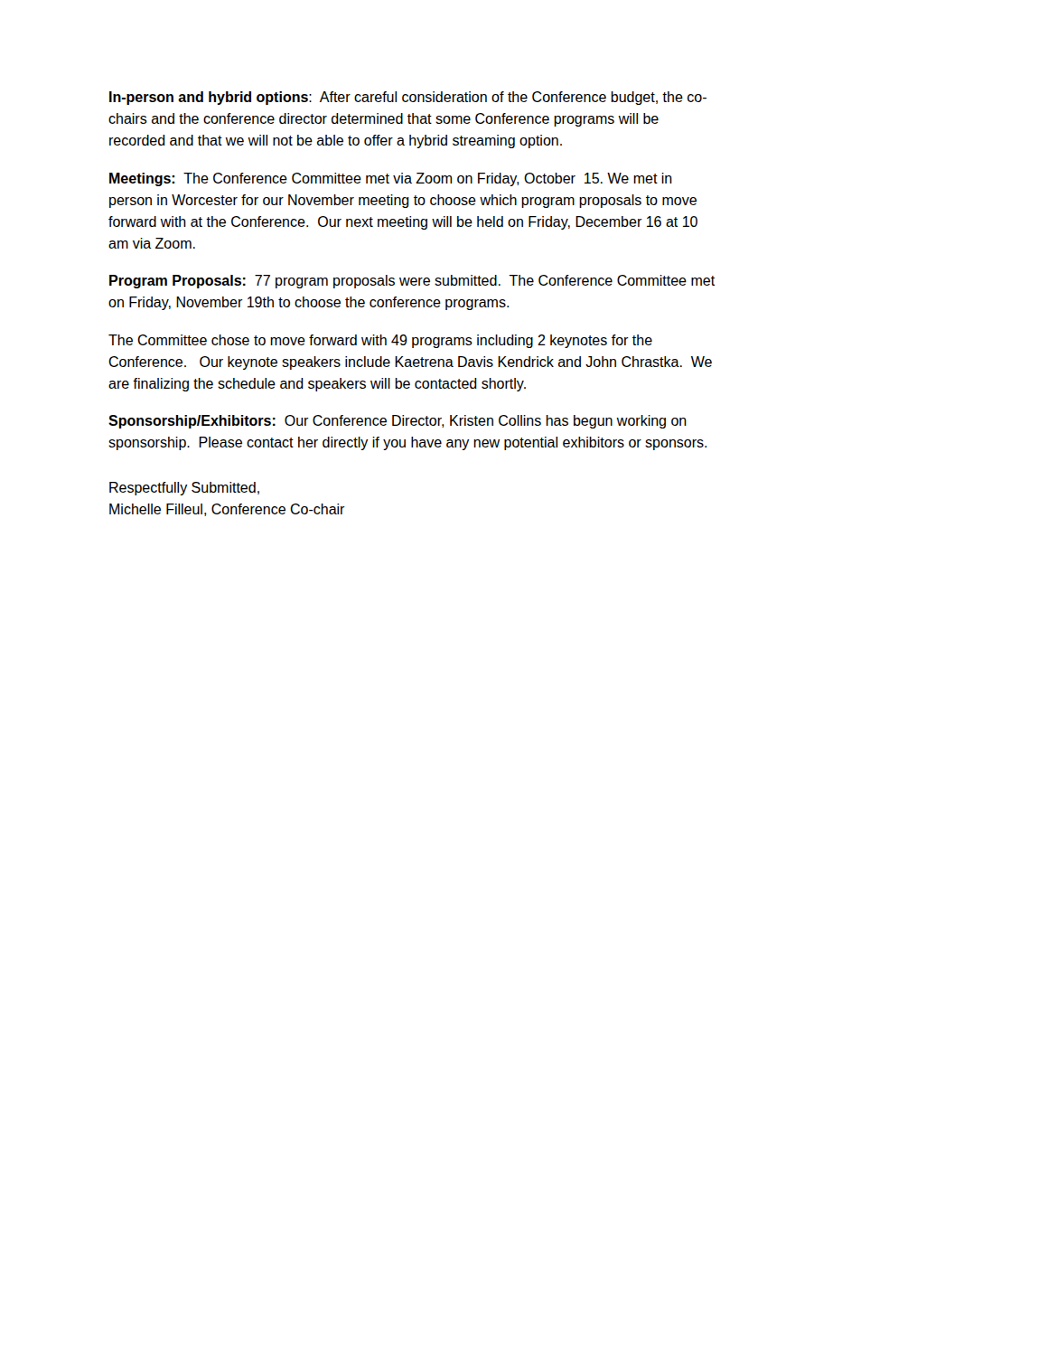In-person and hybrid options: After careful consideration of the Conference budget, the co-chairs and the conference director determined that some Conference programs will be recorded and that we will not be able to offer a hybrid streaming option.
Meetings: The Conference Committee met via Zoom on Friday, October 15. We met in person in Worcester for our November meeting to choose which program proposals to move forward with at the Conference. Our next meeting will be held on Friday, December 16 at 10 am via Zoom.
Program Proposals: 77 program proposals were submitted. The Conference Committee met on Friday, November 19th to choose the conference programs.
The Committee chose to move forward with 49 programs including 2 keynotes for the Conference. Our keynote speakers include Kaetrena Davis Kendrick and John Chrastka. We are finalizing the schedule and speakers will be contacted shortly.
Sponsorship/Exhibitors: Our Conference Director, Kristen Collins has begun working on sponsorship. Please contact her directly if you have any new potential exhibitors or sponsors.
Respectfully Submitted,
Michelle Filleul, Conference Co-chair